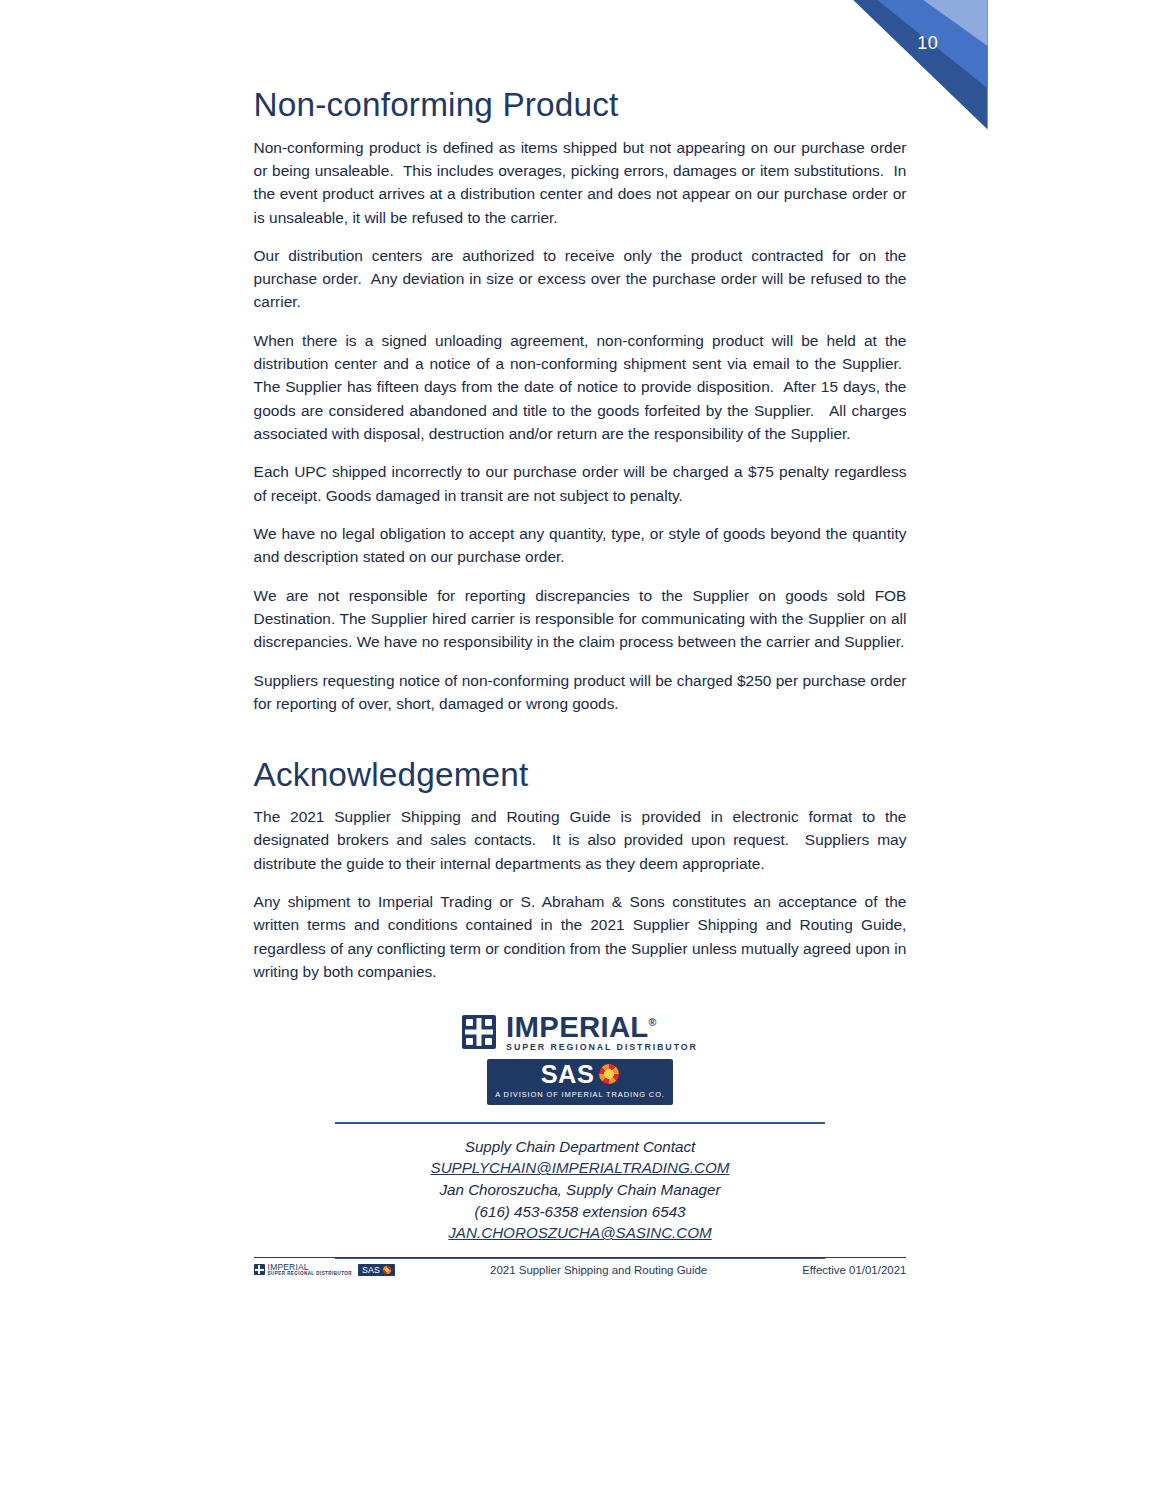10
Non-conforming Product
Non-conforming product is defined as items shipped but not appearing on our purchase order or being unsaleable. This includes overages, picking errors, damages or item substitutions. In the event product arrives at a distribution center and does not appear on our purchase order or is unsaleable, it will be refused to the carrier.
Our distribution centers are authorized to receive only the product contracted for on the purchase order. Any deviation in size or excess over the purchase order will be refused to the carrier.
When there is a signed unloading agreement, non-conforming product will be held at the distribution center and a notice of a non-conforming shipment sent via email to the Supplier. The Supplier has fifteen days from the date of notice to provide disposition. After 15 days, the goods are considered abandoned and title to the goods forfeited by the Supplier. All charges associated with disposal, destruction and/or return are the responsibility of the Supplier.
Each UPC shipped incorrectly to our purchase order will be charged a $75 penalty regardless of receipt. Goods damaged in transit are not subject to penalty.
We have no legal obligation to accept any quantity, type, or style of goods beyond the quantity and description stated on our purchase order.
We are not responsible for reporting discrepancies to the Supplier on goods sold FOB Destination. The Supplier hired carrier is responsible for communicating with the Supplier on all discrepancies. We have no responsibility in the claim process between the carrier and Supplier.
Suppliers requesting notice of non-conforming product will be charged $250 per purchase order for reporting of over, short, damaged or wrong goods.
Acknowledgement
The 2021 Supplier Shipping and Routing Guide is provided in electronic format to the designated brokers and sales contacts. It is also provided upon request. Suppliers may distribute the guide to their internal departments as they deem appropriate.
Any shipment to Imperial Trading or S. Abraham & Sons constitutes an acceptance of the written terms and conditions contained in the 2021 Supplier Shipping and Routing Guide, regardless of any conflicting term or condition from the Supplier unless mutually agreed upon in writing by both companies.
IMPERIAL®
SUPER REGIONAL DISTRIBUTOR
SAS A DIVISION OF IMPERIAL TRADING CO.
Supply Chain Department Contact
SUPPLYCHAIN@IMPERIALTRADING.COM
Jan Choroszucha, Supply Chain Manager
(616) 453-6358 extension 6543
JAN.CHOROSZUCHA@SASINC.COM
IMPERIALSUPER REGIONAL DISTRIBUTOR SAS
2021 Supplier Shipping and Routing Guide
Effective 01/01/2021